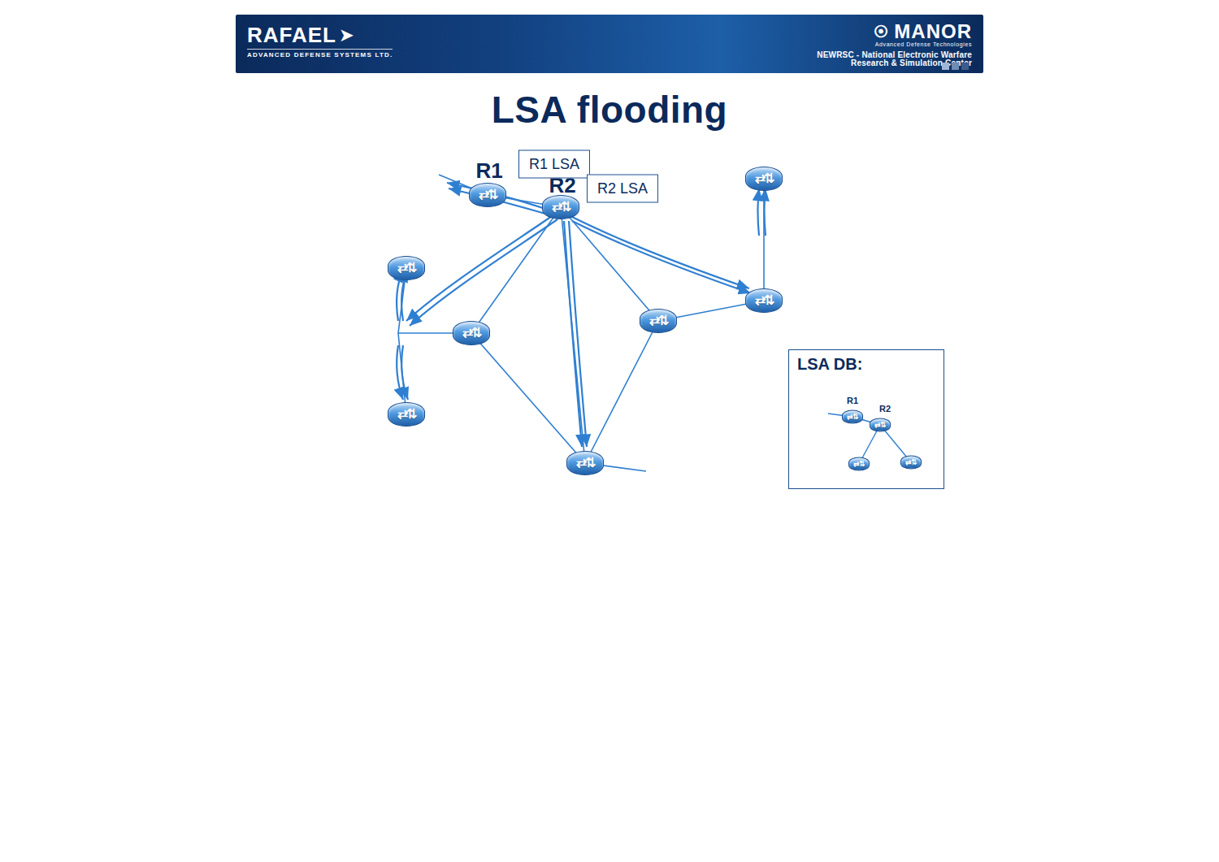RAFAEL➤
ADVANCED DEFENSE SYSTEMS LTD.
⦿MANOR
Advanced Defense Technologies
NEWRSC - National Electronic Warfare Research & Simulation Center
LSA flooding
⇄⇅
⇄⇅
⇄⇅
⇄⇅
⇄⇅
⇄⇅
⇄⇅
⇄⇅
⇄⇅
R1
R2
R1 LSA
R2 LSA
LSA DB:
R1
R2
⇄⇅
⇄⇅
⇄⇅
⇄⇅